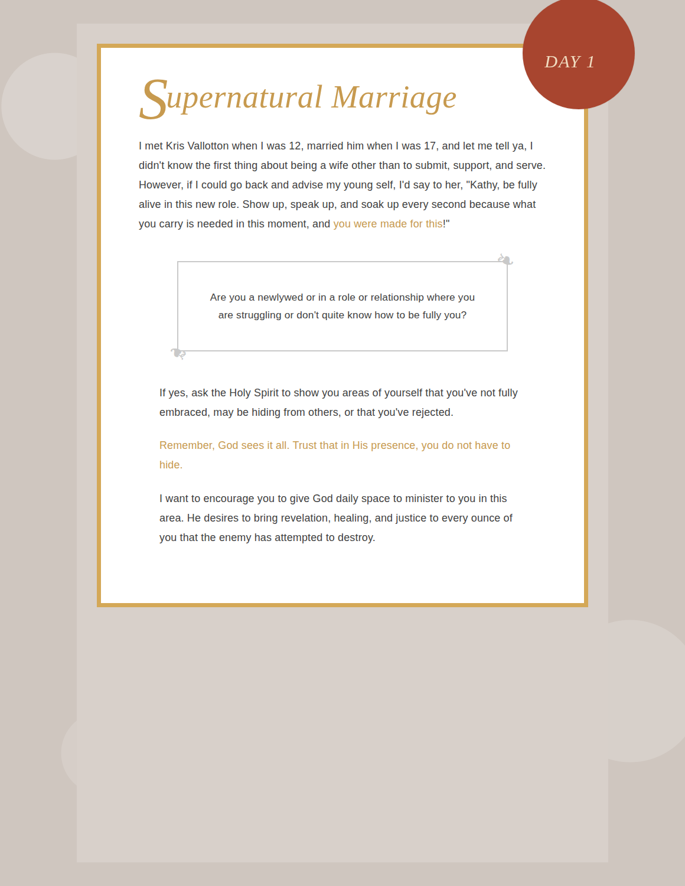DAY 1
Supernatural Marriage
I met Kris Vallotton when I was 12, married him when I was 17, and let me tell ya, I didn't know the first thing about being a wife other than to submit, support, and serve. However, if I could go back and advise my young self, I'd say to her, "Kathy, be fully alive in this new role. Show up, speak up, and soak up every second because what you carry is needed in this moment, and you were made for this!"
Are you a newlywed or in a role or relationship where you are struggling or don't quite know how to be fully you?
If yes, ask the Holy Spirit to show you areas of yourself that you've not fully embraced, may be hiding from others, or that you've rejected.
Remember, God sees it all. Trust that in His presence, you do not have to hide.
I want to encourage you to give God daily space to minister to you in this area. He desires to bring revelation, healing, and justice to every ounce of you that the enemy has attempted to destroy.